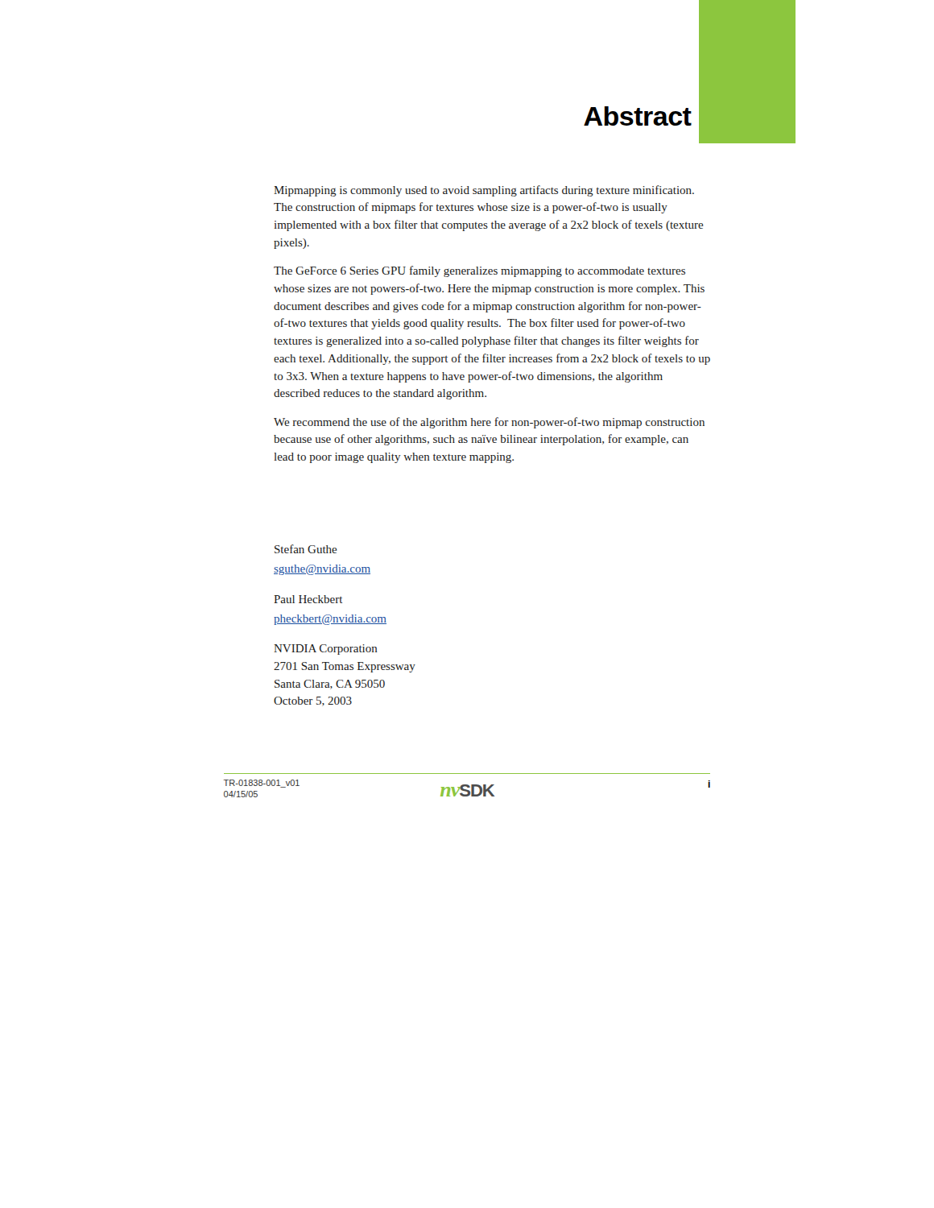Abstract
Mipmapping is commonly used to avoid sampling artifacts during texture minification. The construction of mipmaps for textures whose size is a power-of-two is usually implemented with a box filter that computes the average of a 2x2 block of texels (texture pixels).
The GeForce 6 Series GPU family generalizes mipmapping to accommodate textures whose sizes are not powers-of-two. Here the mipmap construction is more complex. This document describes and gives code for a mipmap construction algorithm for non-power-of-two textures that yields good quality results. The box filter used for power-of-two textures is generalized into a so-called polyphase filter that changes its filter weights for each texel. Additionally, the support of the filter increases from a 2x2 block of texels to up to 3x3. When a texture happens to have power-of-two dimensions, the algorithm described reduces to the standard algorithm.
We recommend the use of the algorithm here for non-power-of-two mipmap construction because use of other algorithms, such as naïve bilinear interpolation, for example, can lead to poor image quality when texture mapping.
Stefan Guthe
sguthe@nvidia.com
Paul Heckbert
pheckbert@nvidia.com
NVIDIA Corporation
2701 San Tomas Expressway
Santa Clara, CA 95050
October 5, 2003
TR-01838-001_v01
04/15/05
nv SDK
i